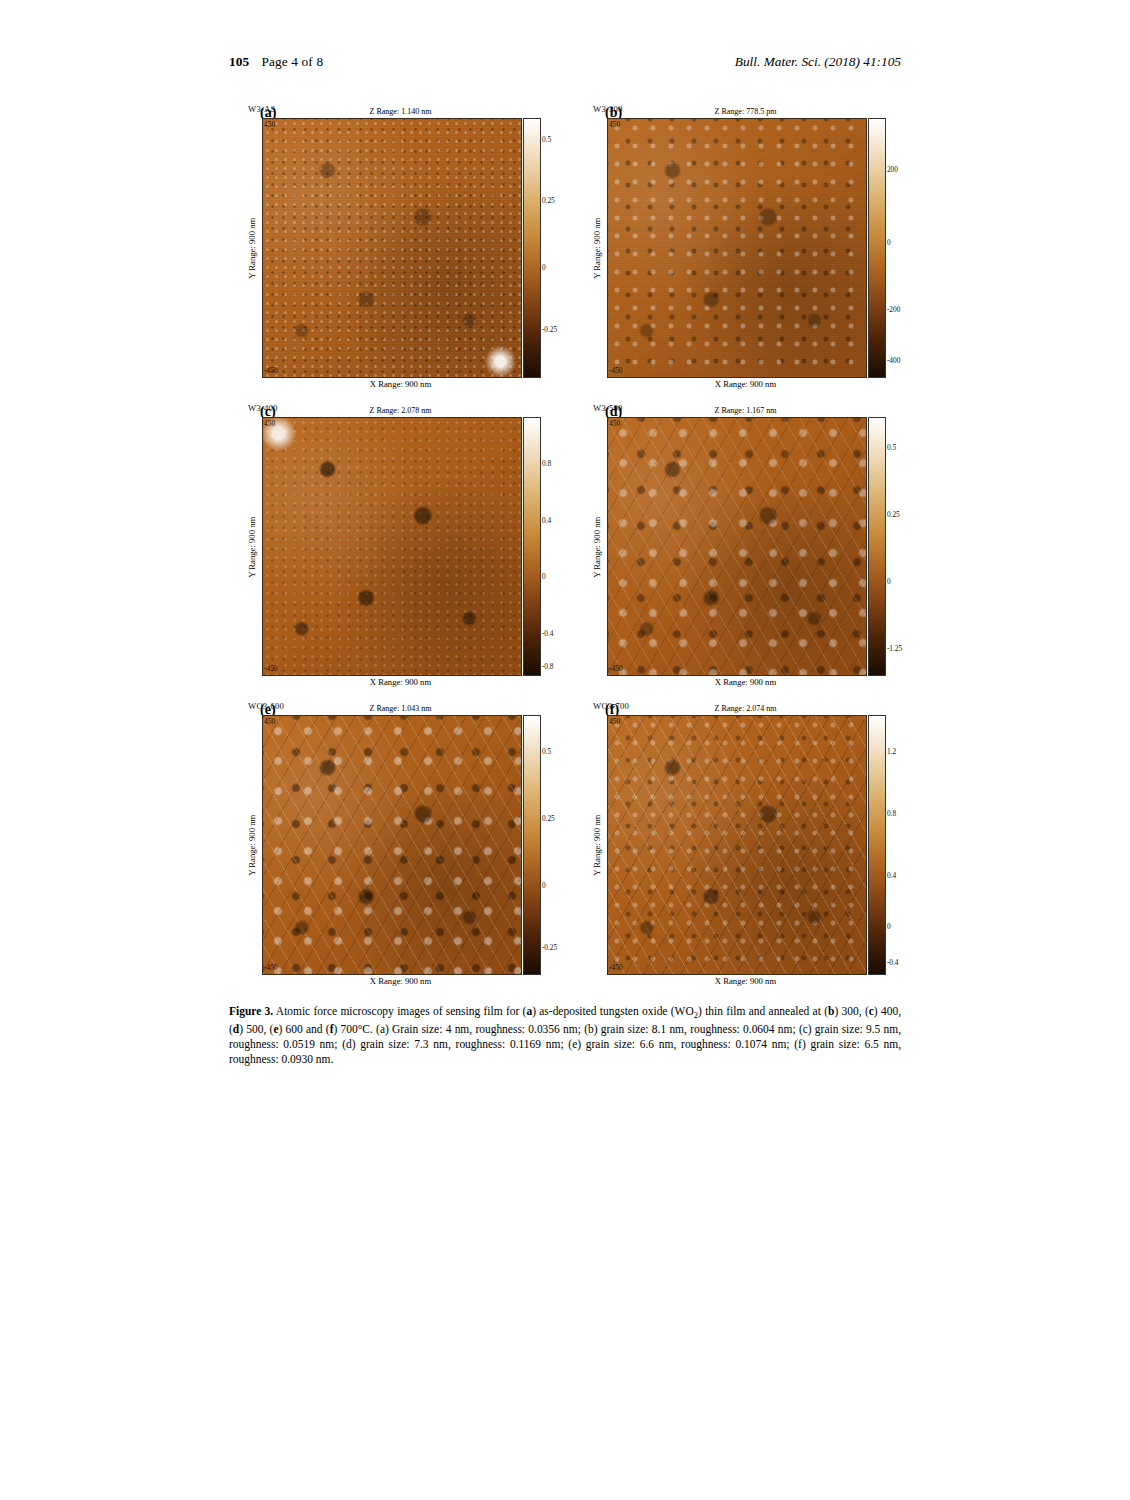105 Page 4 of 8
Bull. Mater. Sci. (2018) 41:105
W3-AS
Y Range: 900 nm
(a) Z Range: 1.140 nm
450 -450 -450 0 450
0.5 0.25 0 -0.25
X Range: 900 nm
W3-300
Y Range: 900 nm
(b) Z Range: 778.5 pm
450 -450 -450 0 450
200 0 -200 -400
X Range: 900 nm
W3-400
Y Range: 900 nm
(c) Z Range: 2.078 nm
450 -450 -450 0 450
0.8 0.4 0 -0.4 -0.8
X Range: 900 nm
W3-500
Y Range: 900 nm
(d) Z Range: 1.167 nm
450 -450 -450 0 450
0.5 0.25 0 -1.25
X Range: 900 nm
WO3-600
Y Range: 900 nm
(e) Z Range: 1.043 nm
450 -450 -450 0 450
0.5 0.25 0 -0.25
X Range: 900 nm
WO3-700
Y Range: 900 nm
(f) Z Range: 2.074 nm
450 -450 -450 0 450
1.2 0.8 0.4 0 -0.4
X Range: 900 nm
Figure 3. Atomic force microscopy images of sensing film for (a) as-deposited tungsten oxide (WO2) thin film and annealed at (b) 300, (c) 400, (d) 500, (e) 600 and (f) 700°C. (a) Grain size: 4 nm, roughness: 0.0356 nm; (b) grain size: 8.1 nm, roughness: 0.0604 nm; (c) grain size: 9.5 nm, roughness: 0.0519 nm; (d) grain size: 7.3 nm, roughness: 0.1169 nm; (e) grain size: 6.6 nm, roughness: 0.1074 nm; (f) grain size: 6.5 nm, roughness: 0.0930 nm.